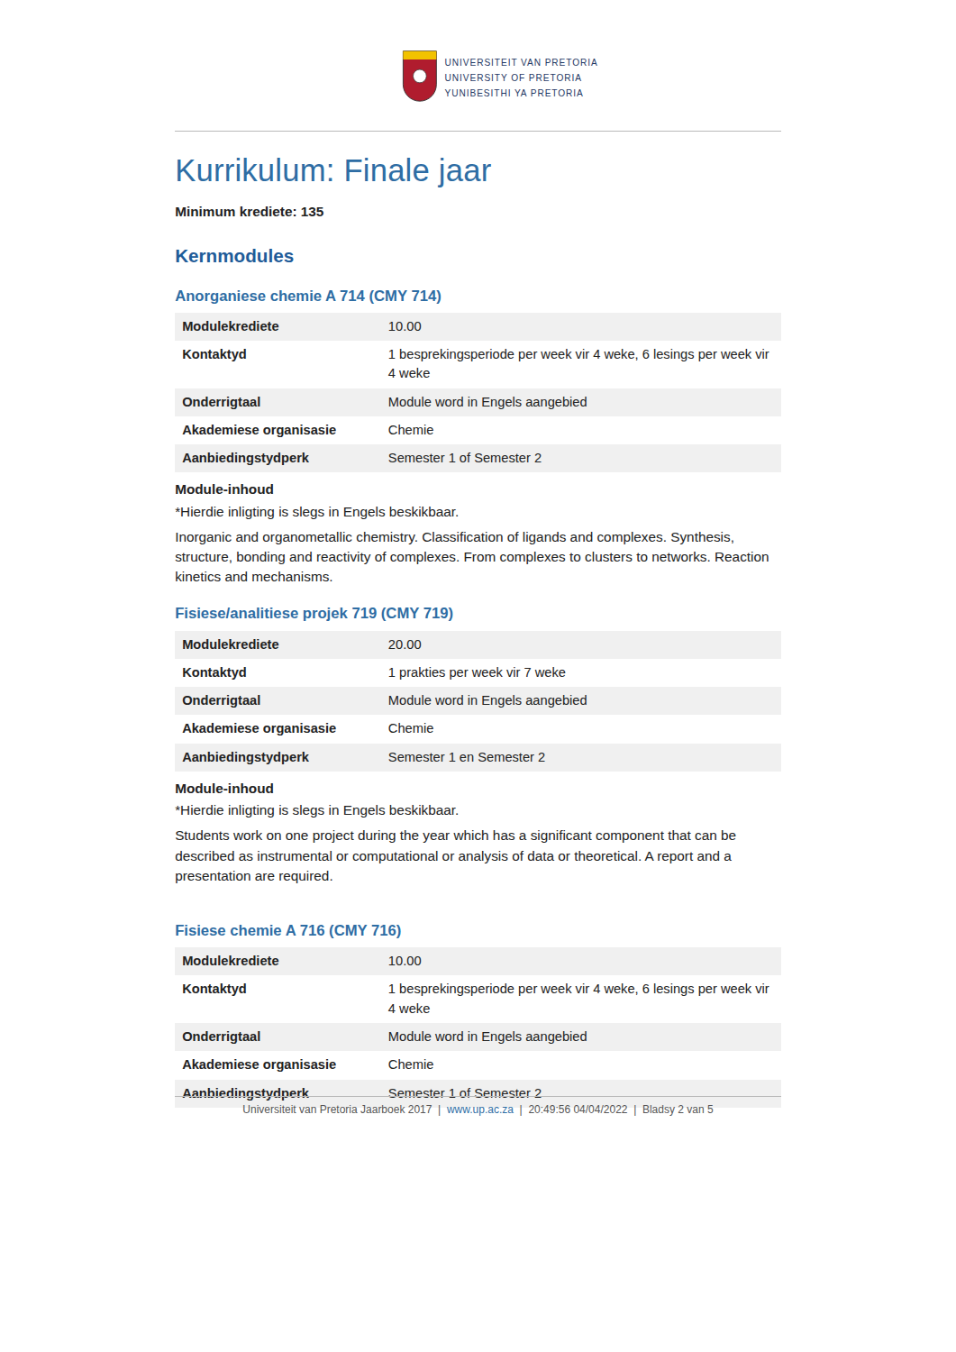Kurrikulum: Finale jaar
Minimum krediete: 135
Kernmodules
Anorganiese chemie A 714 (CMY 714)
| Modulekrediete | 10.00 |
| Kontaktyd | 1 besprekingsperiode per week vir 4 weke, 6 lesings per week vir 4 weke |
| Onderrigtaal | Module word in Engels aangebied |
| Akademiese organisasie | Chemie |
| Aanbiedingstydperk | Semester 1 of Semester 2 |
Module-inhoud
*Hierdie inligting is slegs in Engels beskikbaar.
Inorganic and organometallic chemistry. Classification of ligands and complexes. Synthesis, structure, bonding and reactivity of complexes. From complexes to clusters to networks. Reaction kinetics and mechanisms.
Fisiese/analitiese projek 719 (CMY 719)
| Modulekrediete | 20.00 |
| Kontaktyd | 1 prakties per week vir 7 weke |
| Onderrigtaal | Module word in Engels aangebied |
| Akademiese organisasie | Chemie |
| Aanbiedingstydperk | Semester 1 en Semester 2 |
Module-inhoud
*Hierdie inligting is slegs in Engels beskikbaar.
Students work on one project during the year which has a significant component that can be described as instrumental or computational or analysis of data or theoretical. A report and a presentation are required.
Fisiese chemie A 716 (CMY 716)
| Modulekrediete | 10.00 |
| Kontaktyd | 1 besprekingsperiode per week vir 4 weke, 6 lesings per week vir 4 weke |
| Onderrigtaal | Module word in Engels aangebied |
| Akademiese organisasie | Chemie |
| Aanbiedingstydperk | Semester 1 of Semester 2 |
Universiteit van Pretoria Jaarboek 2017 | www.up.ac.za | 20:49:56 04/04/2022 | Bladsy 2 van 5